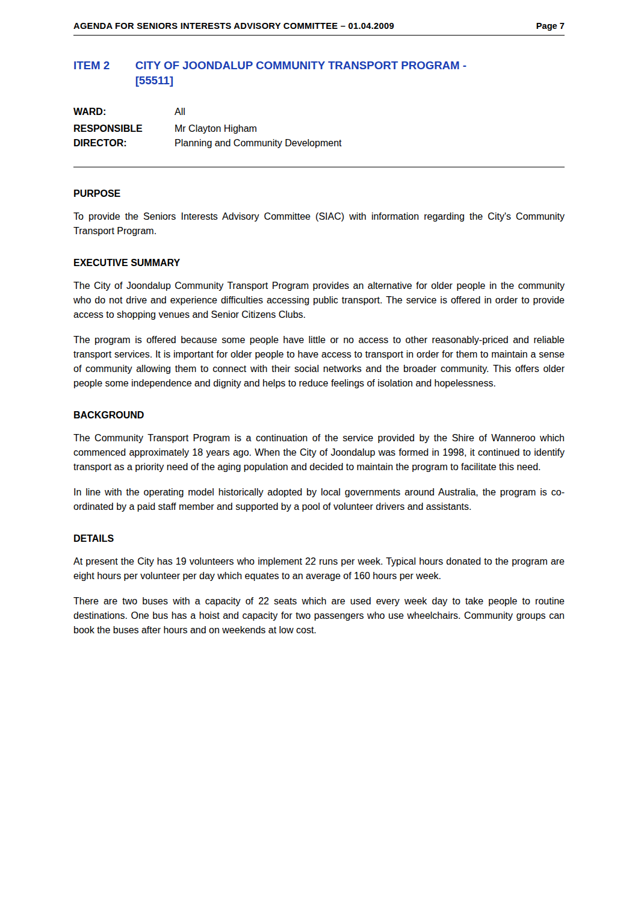AGENDA FOR SENIORS INTERESTS ADVISORY COMMITTEE – 01.04.2009 Page 7
ITEM 2 CITY OF JOONDALUP COMMUNITY TRANSPORT PROGRAM - [55511]
| WARD: | All |
| RESPONSIBLE DIRECTOR: | Mr Clayton Higham Planning and Community Development |
Purpose
To provide the Seniors Interests Advisory Committee (SIAC) with information regarding the City's Community Transport Program.
Executive Summary
The City of Joondalup Community Transport Program provides an alternative for older people in the community who do not drive and experience difficulties accessing public transport. The service is offered in order to provide access to shopping venues and Senior Citizens Clubs.
The program is offered because some people have little or no access to other reasonably-priced and reliable transport services. It is important for older people to have access to transport in order for them to maintain a sense of community allowing them to connect with their social networks and the broader community. This offers older people some independence and dignity and helps to reduce feelings of isolation and hopelessness.
Background
The Community Transport Program is a continuation of the service provided by the Shire of Wanneroo which commenced approximately 18 years ago. When the City of Joondalup was formed in 1998, it continued to identify transport as a priority need of the aging population and decided to maintain the program to facilitate this need.
In line with the operating model historically adopted by local governments around Australia, the program is co-ordinated by a paid staff member and supported by a pool of volunteer drivers and assistants.
Details
At present the City has 19 volunteers who implement 22 runs per week. Typical hours donated to the program are eight hours per volunteer per day which equates to an average of 160 hours per week.
There are two buses with a capacity of 22 seats which are used every week day to take people to routine destinations. One bus has a hoist and capacity for two passengers who use wheelchairs. Community groups can book the buses after hours and on weekends at low cost.